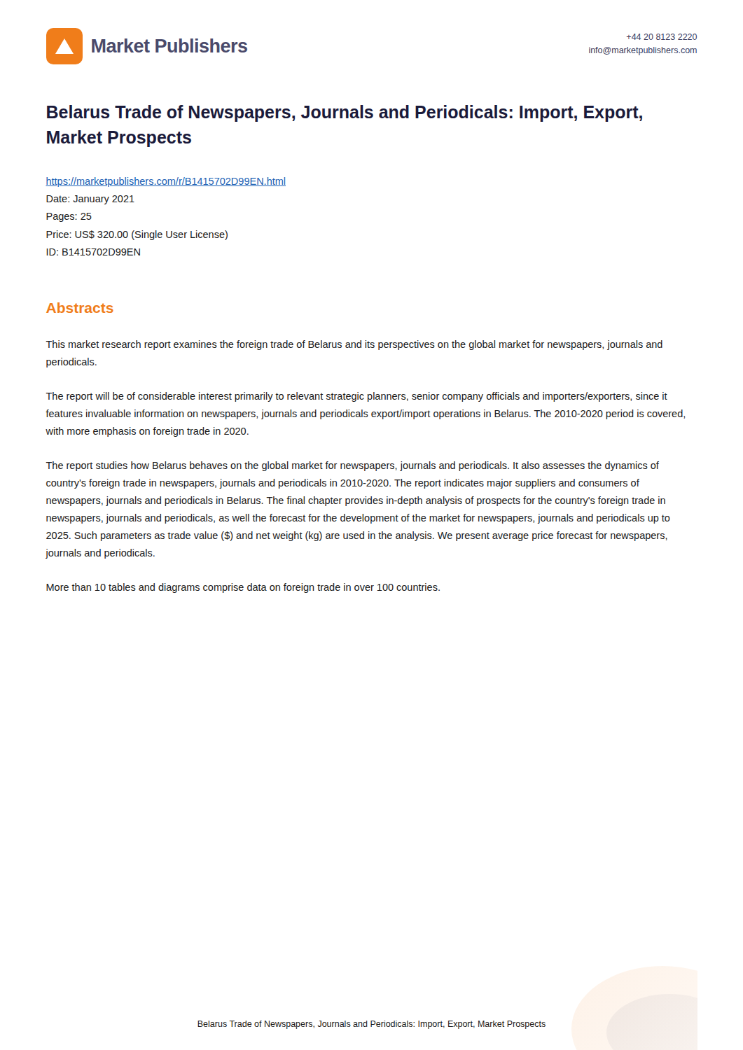Market Publishers
+44 20 8123 2220
info@marketpublishers.com
Belarus Trade of Newspapers, Journals and Periodicals: Import, Export, Market Prospects
https://marketpublishers.com/r/B1415702D99EN.html
Date: January 2021
Pages: 25
Price: US$ 320.00 (Single User License)
ID: B1415702D99EN
Abstracts
This market research report examines the foreign trade of Belarus and its perspectives on the global market for newspapers, journals and periodicals.
The report will be of considerable interest primarily to relevant strategic planners, senior company officials and importers/exporters, since it features invaluable information on newspapers, journals and periodicals export/import operations in Belarus. The 2010-2020 period is covered, with more emphasis on foreign trade in 2020.
The report studies how Belarus behaves on the global market for newspapers, journals and periodicals. It also assesses the dynamics of country's foreign trade in newspapers, journals and periodicals in 2010-2020. The report indicates major suppliers and consumers of newspapers, journals and periodicals in Belarus. The final chapter provides in-depth analysis of prospects for the country's foreign trade in newspapers, journals and periodicals, as well the forecast for the development of the market for newspapers, journals and periodicals up to 2025. Such parameters as trade value ($) and net weight (kg) are used in the analysis. We present average price forecast for newspapers, journals and periodicals.
More than 10 tables and diagrams comprise data on foreign trade in over 100 countries.
Belarus Trade of Newspapers, Journals and Periodicals: Import, Export, Market Prospects